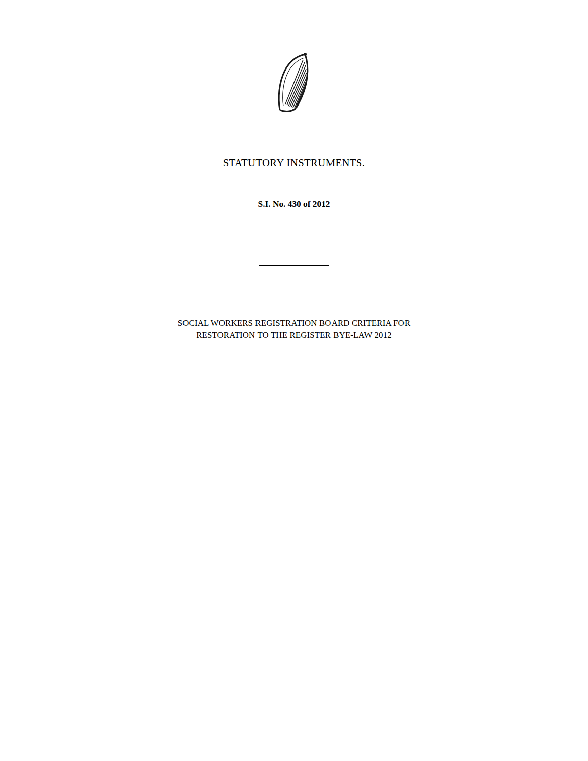STATUTORY INSTRUMENTS.
S.I. No. 430 of 2012
SOCIAL WORKERS REGISTRATION BOARD CRITERIA FOR
RESTORATION TO THE REGISTER BYE-LAW 2012